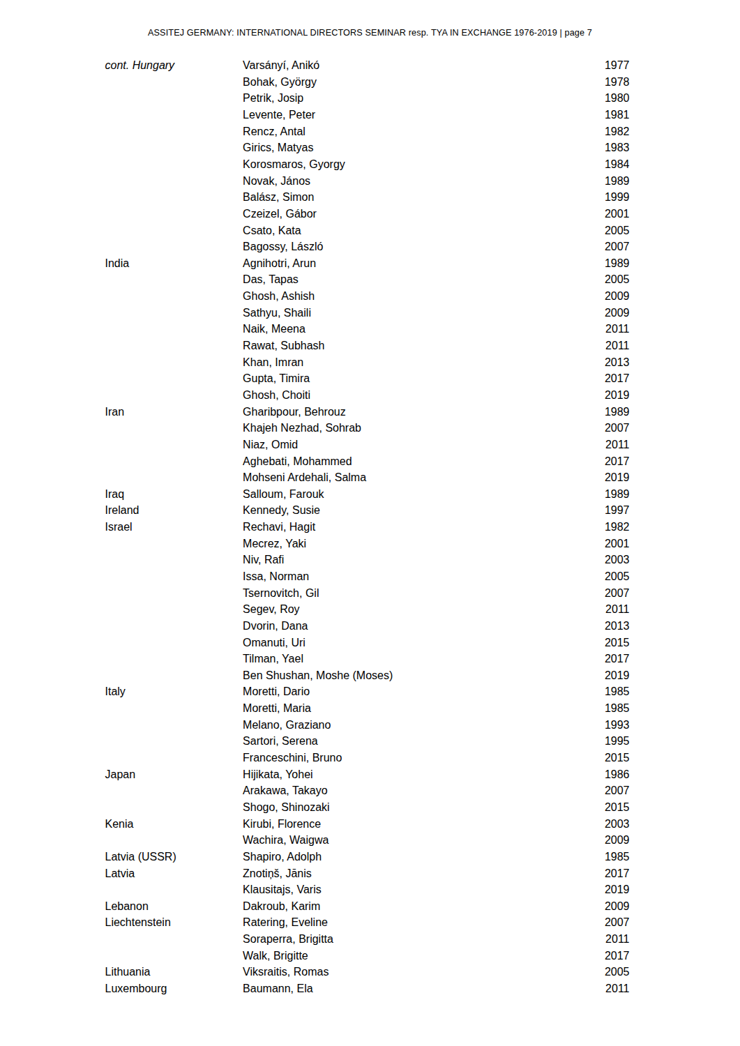ASSITEJ GERMANY: INTERNATIONAL DIRECTORS SEMINAR resp. TYA IN EXCHANGE 1976-2019 | page 7
| cont. Hungary | Varsányí, Anikó | 1977 |
| | Bohak, György | 1978 |
| | Petrik, Josip | 1980 |
| | Levente, Peter | 1981 |
| | Rencz, Antal | 1982 |
| | Girics, Matyas | 1983 |
| | Korosmaros, Gyorgy | 1984 |
| | Novak, János | 1989 |
| | Balász, Simon | 1999 |
| | Czeizel, Gábor | 2001 |
| | Csato, Kata | 2005 |
| | Bagossy, László | 2007 |
| India | Agnihotri, Arun | 1989 |
| | Das, Tapas | 2005 |
| | Ghosh, Ashish | 2009 |
| | Sathyu, Shaili | 2009 |
| | Naik, Meena | 2011 |
| | Rawat, Subhash | 2011 |
| | Khan, Imran | 2013 |
| | Gupta, Timira | 2017 |
| | Ghosh, Choiti | 2019 |
| Iran | Gharibpour, Behrouz | 1989 |
| | Khajeh Nezhad, Sohrab | 2007 |
| | Niaz, Omid | 2011 |
| | Aghebati, Mohammed | 2017 |
| | Mohseni Ardehali, Salma | 2019 |
| Iraq | Salloum, Farouk | 1989 |
| Ireland | Kennedy, Susie | 1997 |
| Israel | Rechavi, Hagit | 1982 |
| | Mecrez, Yaki | 2001 |
| | Niv, Rafi | 2003 |
| | Issa, Norman | 2005 |
| | Tsernovitch, Gil | 2007 |
| | Segev, Roy | 2011 |
| | Dvorin, Dana | 2013 |
| | Omanuti, Uri | 2015 |
| | Tilman, Yael | 2017 |
| | Ben Shushan, Moshe (Moses) | 2019 |
| Italy | Moretti, Dario | 1985 |
| | Moretti, Maria | 1985 |
| | Melano, Graziano | 1993 |
| | Sartori, Serena | 1995 |
| | Franceschini, Bruno | 2015 |
| Japan | Hijikata, Yohei | 1986 |
| | Arakawa, Takayo | 2007 |
| | Shogo, Shinozaki | 2015 |
| Kenia | Kirubi, Florence | 2003 |
| | Wachira, Waigwa | 2009 |
| Latvia (USSR) | Shapiro, Adolph | 1985 |
| Latvia | Znotiņš, Jānis | 2017 |
| | Klausitajs, Varis | 2019 |
| Lebanon | Dakroub, Karim | 2009 |
| Liechtenstein | Ratering, Eveline | 2007 |
| | Soraperra, Brigitta | 2011 |
| | Walk, Brigitte | 2017 |
| Lithuania | Viksraitis, Romas | 2005 |
| Luxembourg | Baumann, Ela | 2011 |